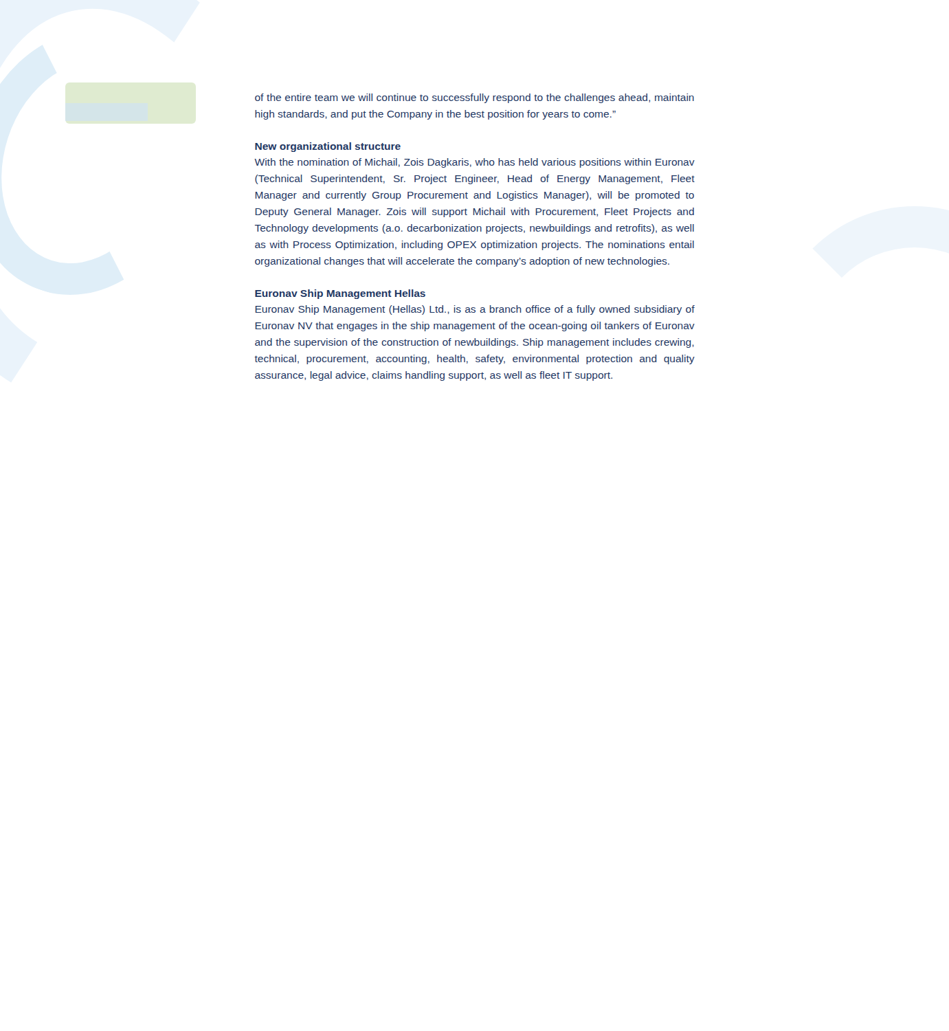of the entire team we will continue to successfully respond to the challenges ahead, maintain high standards, and put the Company in the best position for years to come.”
New organizational structure
With the nomination of Michail, Zois Dagkaris, who has held various positions within Euronav (Technical Superintendent, Sr. Project Engineer, Head of Energy Management, Fleet Manager and currently Group Procurement and Logistics Manager), will be promoted to Deputy General Manager. Zois will support Michail with Procurement, Fleet Projects and Technology developments (a.o. decarbonization projects, newbuildings and retrofits), as well as with Process Optimization, including OPEX optimization projects. The nominations entail organizational changes that will accelerate the company’s adoption of new technologies.
Euronav Ship Management Hellas
Euronav Ship Management (Hellas) Ltd., is as a branch office of a fully owned subsidiary of Euronav NV that engages in the ship management of the ocean-going oil tankers of Euronav and the supervision of the construction of newbuildings. Ship management includes crewing, technical, procurement, accounting, health, safety, environmental protection and quality assurance, legal advice, claims handling support, as well as fleet IT support.